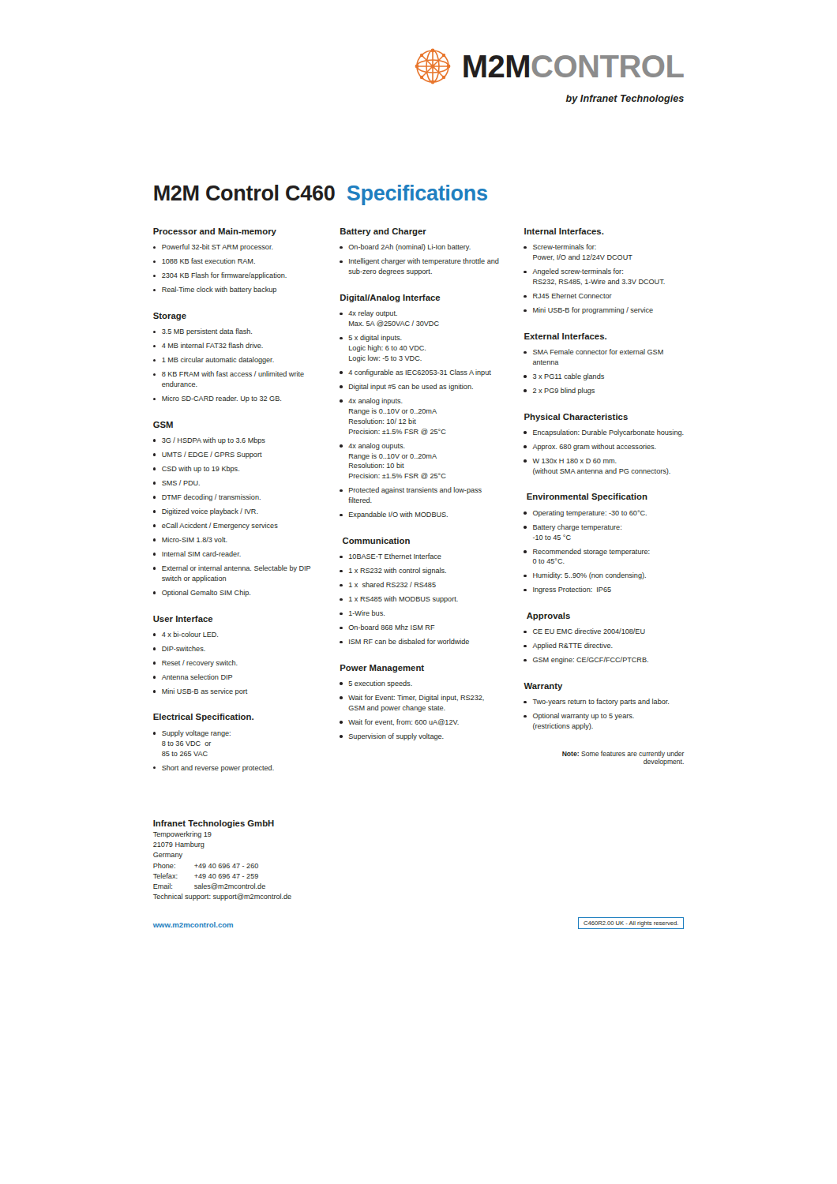M2M CONTROL
by Infranet Technologies
M2M Control C460 Specifications
Processor and Main-memory
Powerful 32-bit ST ARM processor.
1088 KB fast execution RAM.
2304 KB Flash for firmware/application.
Real-Time clock with battery backup
Storage
3.5 MB persistent data flash.
4 MB internal FAT32 flash drive.
1 MB circular automatic datalogger.
8 KB FRAM with fast access / unlimited write endurance.
Micro SD-CARD reader. Up to 32 GB.
GSM
3G / HSDPA with up to 3.6 Mbps
UMTS / EDGE / GPRS Support
CSD with up to 19 Kbps.
SMS / PDU.
DTMF decoding / transmission.
Digitized voice playback / IVR.
eCall Acicdent / Emergency services
Micro-SIM 1.8/3 volt.
Internal SIM card-reader.
External or internal antenna. Selectable by DIP switch or application
Optional Gemalto SIM Chip.
User Interface
4 x bi-colour LED.
DIP-switches.
Reset / recovery switch.
Antenna selection DIP
Mini USB-B as service port
Electrical Specification.
Supply voltage range: 8 to 36 VDC or 85 to 265 VAC
Short and reverse power protected.
Battery and Charger
On-board 2Ah (nominal) Li-Ion battery.
Intelligent charger with temperature throttle and sub-zero degrees support.
Digital/Analog Interface
4x relay output. Max. 5A @250VAC / 30VDC
5 x digital inputs. Logic high: 6 to 40 VDC. Logic low: -5 to 3 VDC.
4 configurable as IEC62053-31 Class A input
Digital input #5 can be used as ignition.
4x analog inputs. Range is 0..10V or 0..20mA Resolution: 10/ 12 bit Precision: ±1.5% FSR @ 25°C
4x analog ouputs. Range is 0..10V or 0..20mA Resolution: 10 bit Precision: ±1.5% FSR @ 25°C
Protected against transients and low-pass filtered.
Expandable I/O with MODBUS.
Communication
10BASE-T Ethernet Interface
1 x RS232 with control signals.
1 x shared RS232 / RS485
1 x RS485 with MODBUS support.
1-Wire bus.
On-board 868 Mhz ISM RF
ISM RF can be disbaled for worldwide
Power Management
5 execution speeds.
Wait for Event: Timer, Digital input, RS232, GSM and power change state.
Wait for event, from: 600 uA@12V.
Supervision of supply voltage.
Internal Interfaces.
Screw-terminals for: Power, I/O and 12/24V DCOUT
Angeled screw-terminals for: RS232, RS485, 1-Wire and 3.3V DCOUT.
RJ45 Ehernet Connector
Mini USB-B for programming / service
External Interfaces.
SMA Female connector for external GSM antenna
3 x PG11 cable glands
2 x PG9 blind plugs
Physical Characteristics
Encapsulation: Durable Polycarbonate housing.
Approx. 680 gram without accessories.
W 130x H 180 x D 60 mm. (without SMA antenna and PG connectors).
Environmental Specification
Operating temperature: -30 to 60°C.
Battery charge temperature: -10 to 45 °C
Recommended storage temperature: 0 to 45°C.
Humidity: 5..90% (non condensing).
Ingress Protection: IP65
Approvals
CE EU EMC directive 2004/108/EU
Applied R&TTE directive.
GSM engine: CE/GCF/FCC/PTCRB.
Warranty
Two-years return to factory parts and labor.
Optional warranty up to 5 years. (restrictions apply).
Note: Some features are currently under development.
Infranet Technologies GmbH
Tempowerkring 19
21079 Hamburg
Germany
Phone:+49 40 696 47 - 260
Telefax:+49 40 696 47 - 259
Email: sales@m2mcontrol.de
Technical support: support@m2mcontrol.de
www.m2mcontrol.com C460R2.00 UK - All rights reserved.